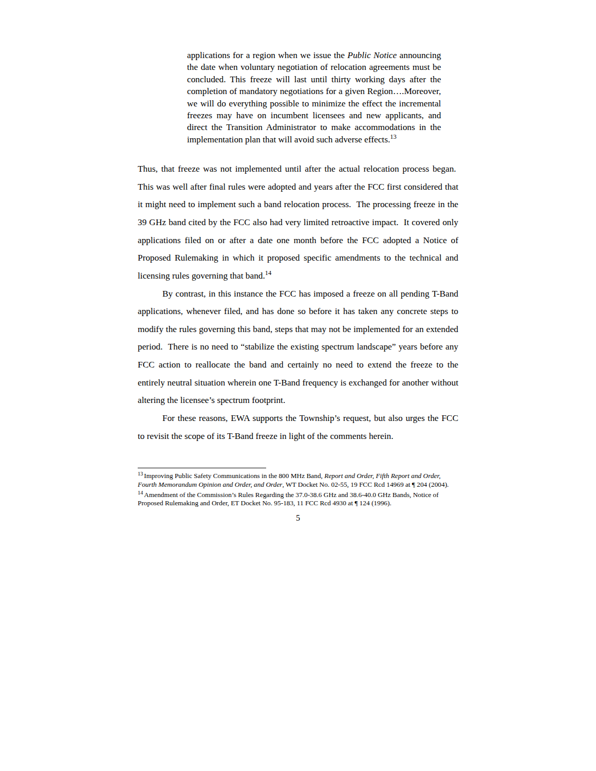applications for a region when we issue the Public Notice announcing the date when voluntary negotiation of relocation agreements must be concluded. This freeze will last until thirty working days after the completion of mandatory negotiations for a given Region….Moreover, we will do everything possible to minimize the effect the incremental freezes may have on incumbent licensees and new applicants, and direct the Transition Administrator to make accommodations in the implementation plan that will avoid such adverse effects.13
Thus, that freeze was not implemented until after the actual relocation process began. This was well after final rules were adopted and years after the FCC first considered that it might need to implement such a band relocation process. The processing freeze in the 39 GHz band cited by the FCC also had very limited retroactive impact. It covered only applications filed on or after a date one month before the FCC adopted a Notice of Proposed Rulemaking in which it proposed specific amendments to the technical and licensing rules governing that band.14
By contrast, in this instance the FCC has imposed a freeze on all pending T-Band applications, whenever filed, and has done so before it has taken any concrete steps to modify the rules governing this band, steps that may not be implemented for an extended period. There is no need to “stabilize the existing spectrum landscape” years before any FCC action to reallocate the band and certainly no need to extend the freeze to the entirely neutral situation wherein one T-Band frequency is exchanged for another without altering the licensee’s spectrum footprint.
For these reasons, EWA supports the Township’s request, but also urges the FCC to revisit the scope of its T-Band freeze in light of the comments herein.
13 Improving Public Safety Communications in the 800 MHz Band, Report and Order, Fifth Report and Order, Fourth Memorandum Opinion and Order, and Order, WT Docket No. 02-55, 19 FCC Rcd 14969 at ¶ 204 (2004).
14 Amendment of the Commission’s Rules Regarding the 37.0-38.6 GHz and 38.6-40.0 GHz Bands, Notice of Proposed Rulemaking and Order, ET Docket No. 95-183, 11 FCC Rcd 4930 at ¶ 124 (1996).
5